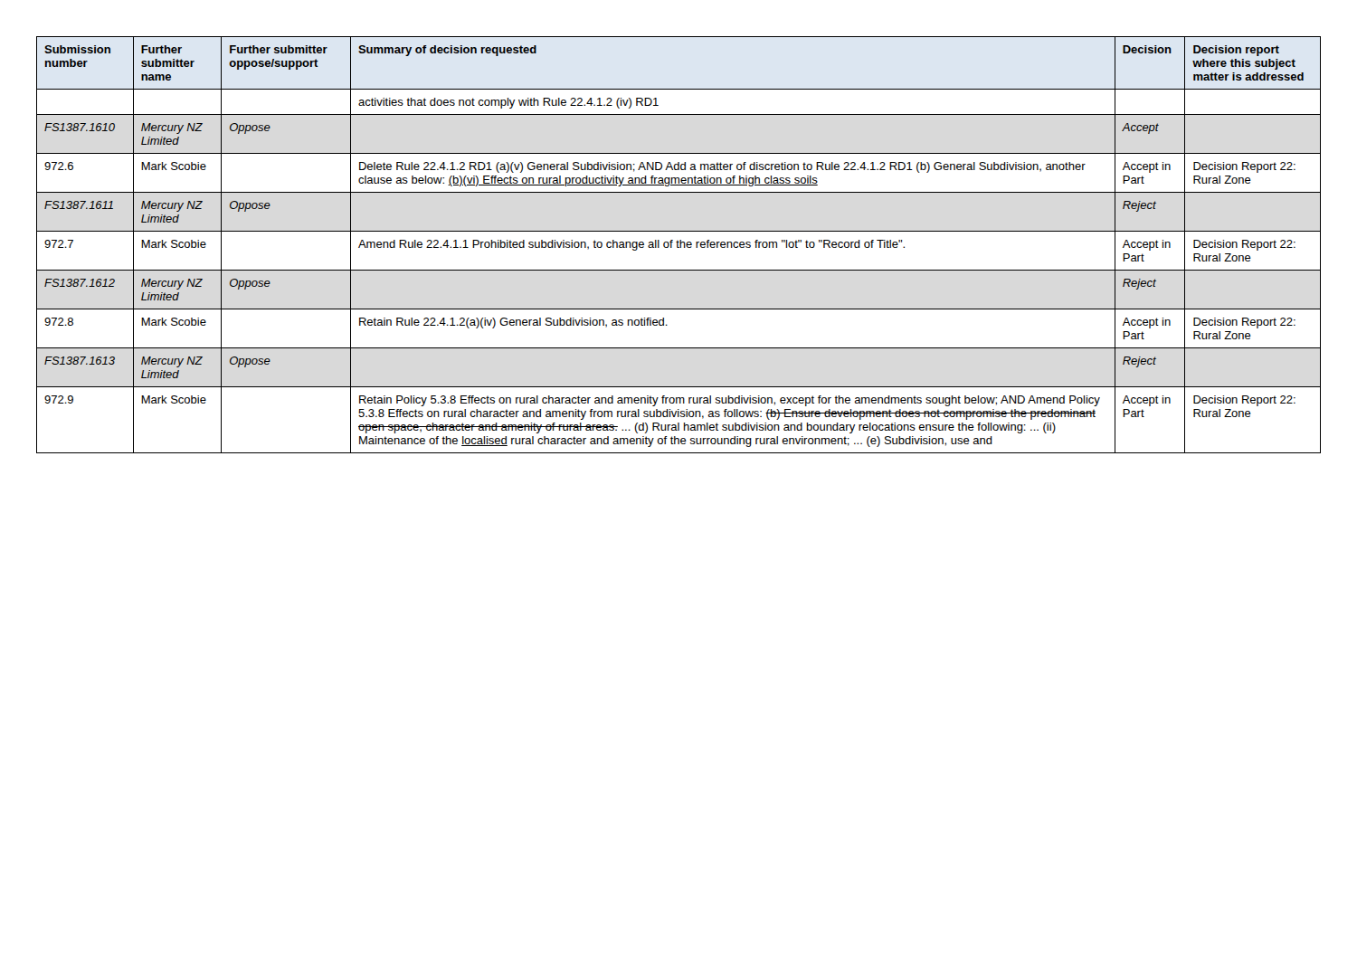| Submission number | Further submitter name | Further submitter oppose/support | Summary of decision requested | Decision | Decision report where this subject matter is addressed |
| --- | --- | --- | --- | --- | --- |
| | | | activities that does not comply with Rule 22.4.1.2 (iv) RD1 | | |
| FS1387.1610 | Mercury NZ Limited | Oppose | | Accept | |
| 972.6 | Mark Scobie | | Delete Rule 22.4.1.2 RD1 (a)(v) General Subdivision; AND Add a matter of discretion to Rule 22.4.1.2 RD1 (b) General Subdivision, another clause as below: (b)(vi) Effects on rural productivity and fragmentation of high class soils | Accept in Part | Decision Report 22: Rural Zone |
| FS1387.1611 | Mercury NZ Limited | Oppose | | Reject | |
| 972.7 | Mark Scobie | | Amend Rule 22.4.1.1 Prohibited subdivision, to change all of the references from "lot" to "Record of Title". | Accept in Part | Decision Report 22: Rural Zone |
| FS1387.1612 | Mercury NZ Limited | Oppose | | Reject | |
| 972.8 | Mark Scobie | | Retain Rule 22.4.1.2(a)(iv) General Subdivision, as notified. | Accept in Part | Decision Report 22: Rural Zone |
| FS1387.1613 | Mercury NZ Limited | Oppose | | Reject | |
| 972.9 | Mark Scobie | | Retain Policy 5.3.8 Effects on rural character and amenity from rural subdivision, except for the amendments sought below; AND Amend Policy 5.3.8 Effects on rural character and amenity from rural subdivision, as follows: (b) Ensure development does not compromise the predominant open space, character and amenity of rural areas. ... (d) Rural hamlet subdivision and boundary relocations ensure the following: ... (ii) Maintenance of the localised rural character and amenity of the surrounding rural environment; ... (e) Subdivision, use and | Accept in Part | Decision Report 22: Rural Zone |